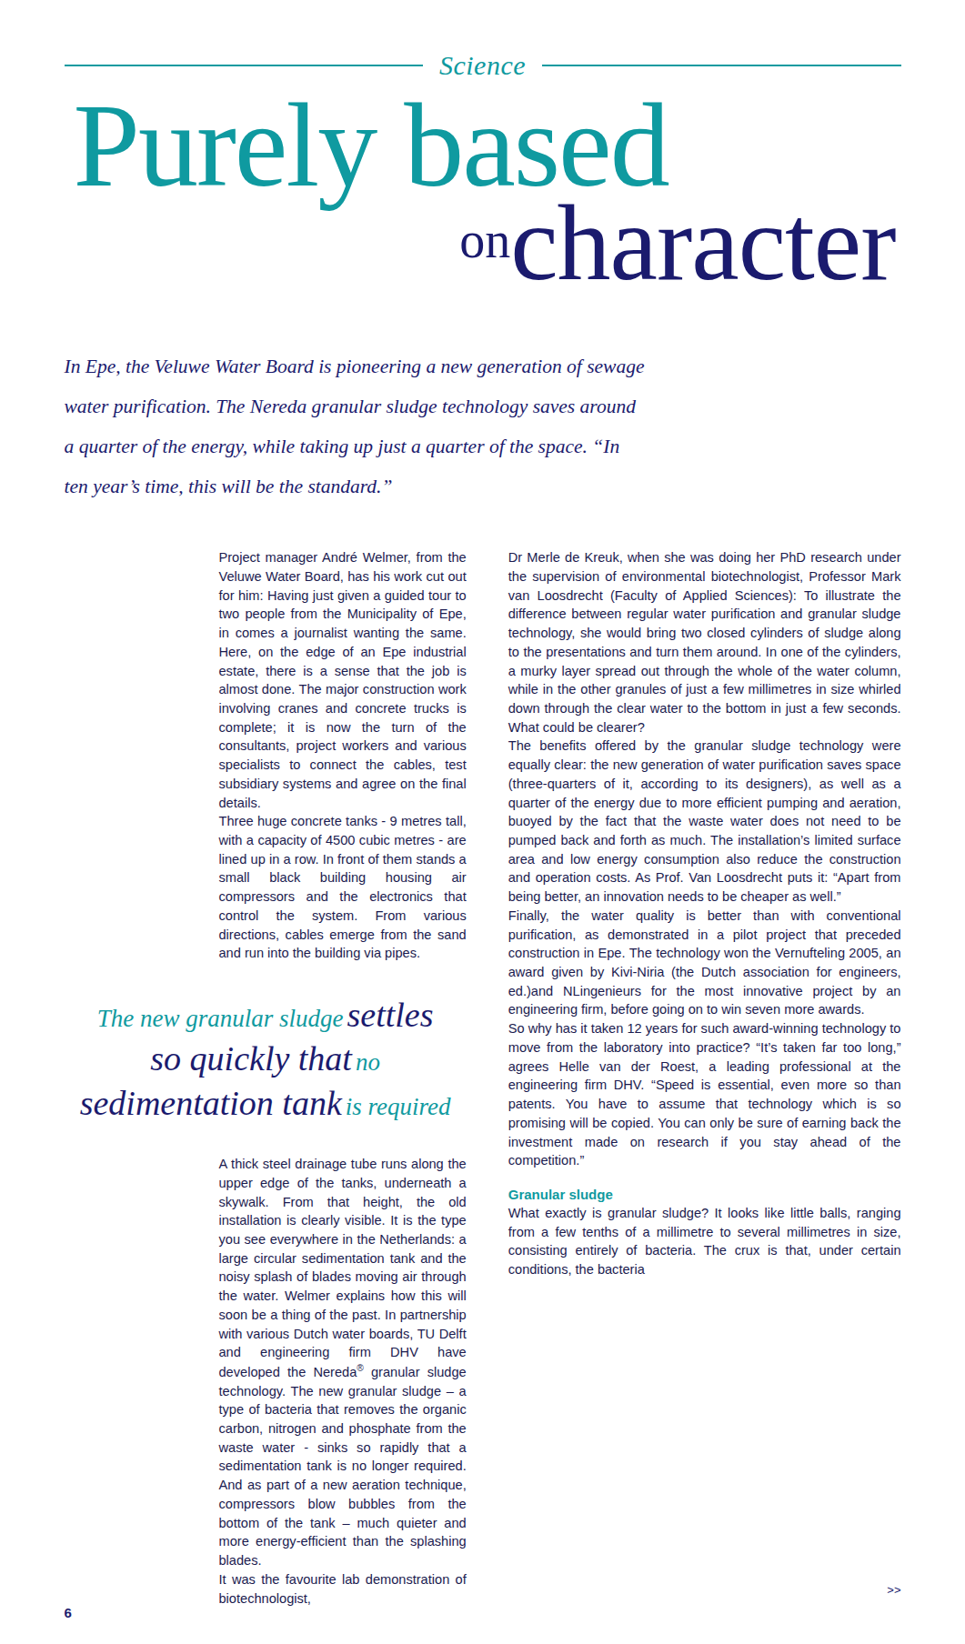Science
Purely based oncharacter
In Epe, the Veluwe Water Board is pioneering a new generation of sewage water purification. The Nereda granular sludge technology saves around a quarter of the energy, while taking up just a quarter of the space. “In ten year’s time, this will be the standard.”
Project manager André Welmer, from the Veluwe Water Board, has his work cut out for him: Having just given a guided tour to two people from the Municipality of Epe, in comes a journalist wanting the same. Here, on the edge of an Epe industrial estate, there is a sense that the job is almost done. The major construction work involving cranes and concrete trucks is complete; it is now the turn of the consultants, project workers and various specialists to connect the cables, test subsidiary systems and agree on the final details.
Three huge concrete tanks - 9 metres tall, with a capacity of 4500 cubic metres - are lined up in a row. In front of them stands a small black building housing air compressors and the electronics that control the system. From various directions, cables emerge from the sand and run into the building via pipes.
The new granular sludge settles so quickly that no sedimentation tank is required
A thick steel drainage tube runs along the upper edge of the tanks, underneath a skywalk. From that height, the old installation is clearly visible. It is the type you see everywhere in the Netherlands: a large circular sedimentation tank and the noisy splash of blades moving air through the water. Welmer explains how this will soon be a thing of the past. In partnership with various Dutch water boards, TU Delft and engineering firm DHV have developed the Nereda® granular sludge technology. The new granular sludge – a type of bacteria that removes the organic carbon, nitrogen and phosphate from the waste water - sinks so rapidly that a sedimentation tank is no longer required. And as part of a new aeration technique, compressors blow bubbles from the bottom of the tank – much quieter and more energy-efficient than the splashing blades.
It was the favourite lab demonstration of biotechnologist,
Dr Merle de Kreuk, when she was doing her PhD research under the supervision of environmental biotechnologist, Professor Mark van Loosdrecht (Faculty of Applied Sciences): To illustrate the difference between regular water purification and granular sludge technology, she would bring two closed cylinders of sludge along to the presentations and turn them around. In one of the cylinders, a murky layer spread out through the whole of the water column, while in the other granules of just a few millimetres in size whirled down through the clear water to the bottom in just a few seconds. What could be clearer?
The benefits offered by the granular sludge technology were equally clear: the new generation of water purification saves space (three-quarters of it, according to its designers), as well as a quarter of the energy due to more efficient pumping and aeration, buoyed by the fact that the waste water does not need to be pumped back and forth as much. The installation’s limited surface area and low energy consumption also reduce the construction and operation costs. As Prof. Van Loosdrecht puts it: “Apart from being better, an innovation needs to be cheaper as well.”
Finally, the water quality is better than with conventional purification, as demonstrated in a pilot project that preceded construction in Epe. The technology won the Vernufteling 2005, an award given by Kivi-Niria (the Dutch association for engineers, ed.)and NLingenieurs for the most innovative project by an engineering firm, before going on to win seven more awards.
So why has it taken 12 years for such award-winning technology to move from the laboratory into practice? “It’s taken far too long,” agrees Helle van der Roest, a leading professional at the engineering firm DHV. “Speed is essential, even more so than patents. You have to assume that technology which is so promising will be copied. You can only be sure of earning back the investment made on research if you stay ahead of the competition.”
Granular sludge
What exactly is granular sludge? It looks like little balls, ranging from a few tenths of a millimetre to several millimetres in size, consisting entirely of bacteria. The crux is that, under certain conditions, the bacteria
>>
6